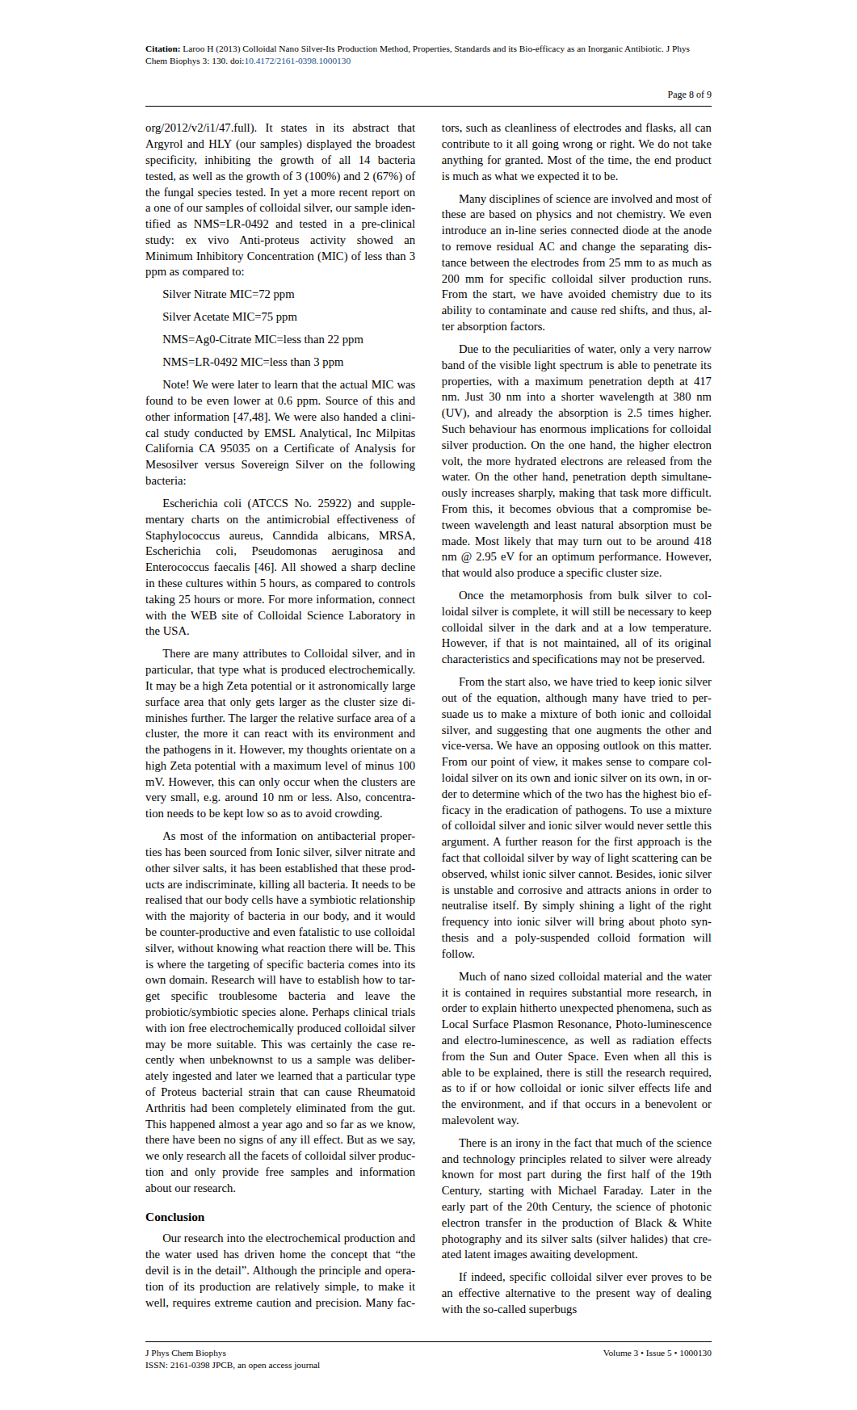Citation: Laroo H (2013) Colloidal Nano Silver-Its Production Method, Properties, Standards and its Bio-efficacy as an Inorganic Antibiotic. J Phys Chem Biophys 3: 130. doi:10.4172/2161-0398.1000130
Page 8 of 9
org/2012/v2/i1/47.full). It states in its abstract that Argyrol and HLY (our samples) displayed the broadest specificity, inhibiting the growth of all 14 bacteria tested, as well as the growth of 3 (100%) and 2 (67%) of the fungal species tested. In yet a more recent report on a one of our samples of colloidal silver, our sample identified as NMS=LR-0492 and tested in a pre-clinical study: ex vivo Anti-proteus activity showed an Minimum Inhibitory Concentration (MIC) of less than 3 ppm as compared to:
Silver Nitrate MIC=72 ppm
Silver Acetate MIC=75 ppm
NMS=Ag0-Citrate MIC=less than 22 ppm
NMS=LR-0492 MIC=less than 3 ppm
Note! We were later to learn that the actual MIC was found to be even lower at 0.6 ppm. Source of this and other information [47,48]. We were also handed a clinical study conducted by EMSL Analytical, Inc Milpitas California CA 95035 on a Certificate of Analysis for Mesosilver versus Sovereign Silver on the following bacteria:
Escherichia coli (ATCCS No. 25922) and supplementary charts on the antimicrobial effectiveness of Staphylococcus aureus, Canndida albicans, MRSA, Escherichia coli, Pseudomonas aeruginosa and Enterococcus faecalis [46]. All showed a sharp decline in these cultures within 5 hours, as compared to controls taking 25 hours or more. For more information, connect with the WEB site of Colloidal Science Laboratory in the USA.
There are many attributes to Colloidal silver, and in particular, that type what is produced electrochemically. It may be a high Zeta potential or it astronomically large surface area that only gets larger as the cluster size diminishes further. The larger the relative surface area of a cluster, the more it can react with its environment and the pathogens in it. However, my thoughts orientate on a high Zeta potential with a maximum level of minus 100 mV. However, this can only occur when the clusters are very small, e.g. around 10 nm or less. Also, concentration needs to be kept low so as to avoid crowding.
As most of the information on antibacterial properties has been sourced from Ionic silver, silver nitrate and other silver salts, it has been established that these products are indiscriminate, killing all bacteria. It needs to be realised that our body cells have a symbiotic relationship with the majority of bacteria in our body, and it would be counter-productive and even fatalistic to use colloidal silver, without knowing what reaction there will be. This is where the targeting of specific bacteria comes into its own domain. Research will have to establish how to target specific troublesome bacteria and leave the probiotic/symbiotic species alone. Perhaps clinical trials with ion free electrochemically produced colloidal silver may be more suitable. This was certainly the case recently when unbeknownst to us a sample was deliberately ingested and later we learned that a particular type of Proteus bacterial strain that can cause Rheumatoid Arthritis had been completely eliminated from the gut. This happened almost a year ago and so far as we know, there have been no signs of any ill effect. But as we say, we only research all the facets of colloidal silver production and only provide free samples and information about our research.
Conclusion
Our research into the electrochemical production and the water used has driven home the concept that “the devil is in the detail”. Although the principle and operation of its production are relatively simple, to make it well, requires extreme caution and precision. Many factors, such as cleanliness of electrodes and flasks, all can contribute to it all going wrong or right. We do not take anything for granted. Most of the time, the end product is much as what we expected it to be.
Many disciplines of science are involved and most of these are based on physics and not chemistry. We even introduce an in-line series connected diode at the anode to remove residual AC and change the separating distance between the electrodes from 25 mm to as much as 200 mm for specific colloidal silver production runs. From the start, we have avoided chemistry due to its ability to contaminate and cause red shifts, and thus, alter absorption factors.
Due to the peculiarities of water, only a very narrow band of the visible light spectrum is able to penetrate its properties, with a maximum penetration depth at 417 nm. Just 30 nm into a shorter wavelength at 380 nm (UV), and already the absorption is 2.5 times higher. Such behaviour has enormous implications for colloidal silver production. On the one hand, the higher electron volt, the more hydrated electrons are released from the water. On the other hand, penetration depth simultaneously increases sharply, making that task more difficult. From this, it becomes obvious that a compromise between wavelength and least natural absorption must be made. Most likely that may turn out to be around 418 nm @ 2.95 eV for an optimum performance. However, that would also produce a specific cluster size.
Once the metamorphosis from bulk silver to colloidal silver is complete, it will still be necessary to keep colloidal silver in the dark and at a low temperature. However, if that is not maintained, all of its original characteristics and specifications may not be preserved.
From the start also, we have tried to keep ionic silver out of the equation, although many have tried to persuade us to make a mixture of both ionic and colloidal silver, and suggesting that one augments the other and vice-versa. We have an opposing outlook on this matter. From our point of view, it makes sense to compare colloidal silver on its own and ionic silver on its own, in order to determine which of the two has the highest bio efficacy in the eradication of pathogens. To use a mixture of colloidal silver and ionic silver would never settle this argument. A further reason for the first approach is the fact that colloidal silver by way of light scattering can be observed, whilst ionic silver cannot. Besides, ionic silver is unstable and corrosive and attracts anions in order to neutralise itself. By simply shining a light of the right frequency into ionic silver will bring about photo synthesis and a poly-suspended colloid formation will follow.
Much of nano sized colloidal material and the water it is contained in requires substantial more research, in order to explain hitherto unexpected phenomena, such as Local Surface Plasmon Resonance, Photo-luminescence and electro-luminescence, as well as radiation effects from the Sun and Outer Space. Even when all this is able to be explained, there is still the research required, as to if or how colloidal or ionic silver effects life and the environment, and if that occurs in a benevolent or malevolent way.
There is an irony in the fact that much of the science and technology principles related to silver were already known for most part during the first half of the 19th Century, starting with Michael Faraday. Later in the early part of the 20th Century, the science of photonic electron transfer in the production of Black & White photography and its silver salts (silver halides) that created latent images awaiting development.
If indeed, specific colloidal silver ever proves to be an effective alternative to the present way of dealing with the so-called superbugs
J Phys Chem Biophys
ISSN: 2161-0398 JPCB, an open access journal
Volume 3 • Issue 5 • 1000130